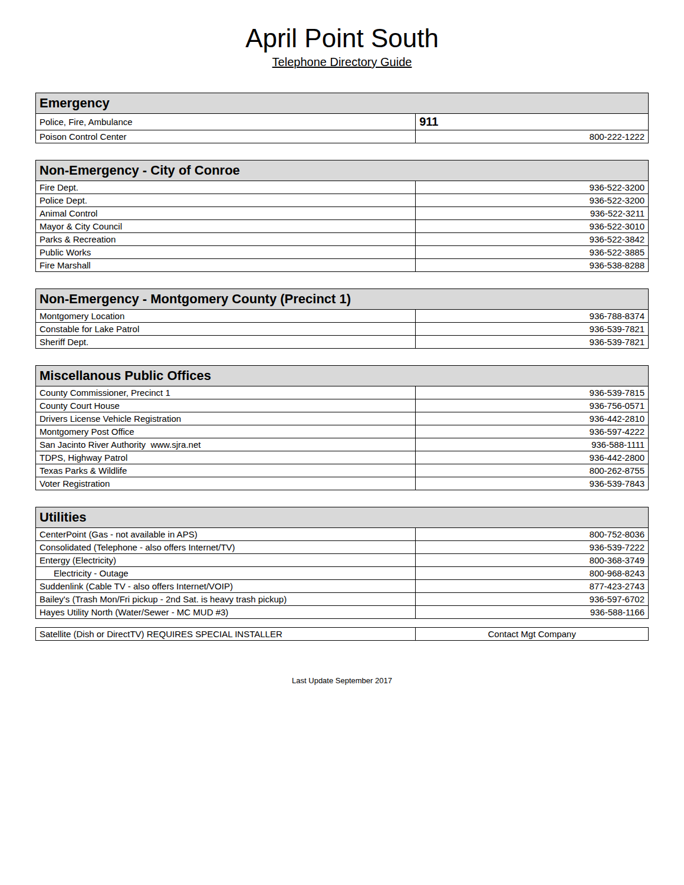April Point South
Telephone Directory Guide
| Emergency |
| --- |
| Police, Fire, Ambulance | 911 |
| Poison Control Center | 800-222-1222 |
| Non-Emergency - City of Conroe |
| --- |
| Fire Dept. | 936-522-3200 |
| Police Dept. | 936-522-3200 |
| Animal Control | 936-522-3211 |
| Mayor & City Council | 936-522-3010 |
| Parks & Recreation | 936-522-3842 |
| Public Works | 936-522-3885 |
| Fire Marshall | 936-538-8288 |
| Non-Emergency - Montgomery County (Precinct 1) |
| --- |
| Montgomery Location | 936-788-8374 |
| Constable for Lake Patrol | 936-539-7821 |
| Sheriff Dept. | 936-539-7821 |
| Miscellanous Public Offices |
| --- |
| County Commissioner, Precinct 1 | 936-539-7815 |
| County Court House | 936-756-0571 |
| Drivers License Vehicle Registration | 936-442-2810 |
| Montgomery Post Office | 936-597-4222 |
| San Jacinto River Authority www.sjra.net | 936-588-1111 |
| TDPS, Highway Patrol | 936-442-2800 |
| Texas Parks & Wildlife | 800-262-8755 |
| Voter Registration | 936-539-7843 |
| Utilities |
| --- |
| CenterPoint (Gas - not available in APS) | 800-752-8036 |
| Consolidated (Telephone - also offers Internet/TV) | 936-539-7222 |
| Entergy (Electricity) | 800-368-3749 |
| Electricity - Outage | 800-968-8243 |
| Suddenlink (Cable TV - also offers Internet/VOIP) | 877-423-2743 |
| Bailey's (Trash Mon/Fri pickup - 2nd Sat. is heavy trash pickup) | 936-597-6702 |
| Hayes Utility North (Water/Sewer - MC MUD #3) | 936-588-1166 |
| Satellite (Dish or DirectTV) REQUIRES SPECIAL INSTALLER | Contact Mgt Company |
Last Update September 2017